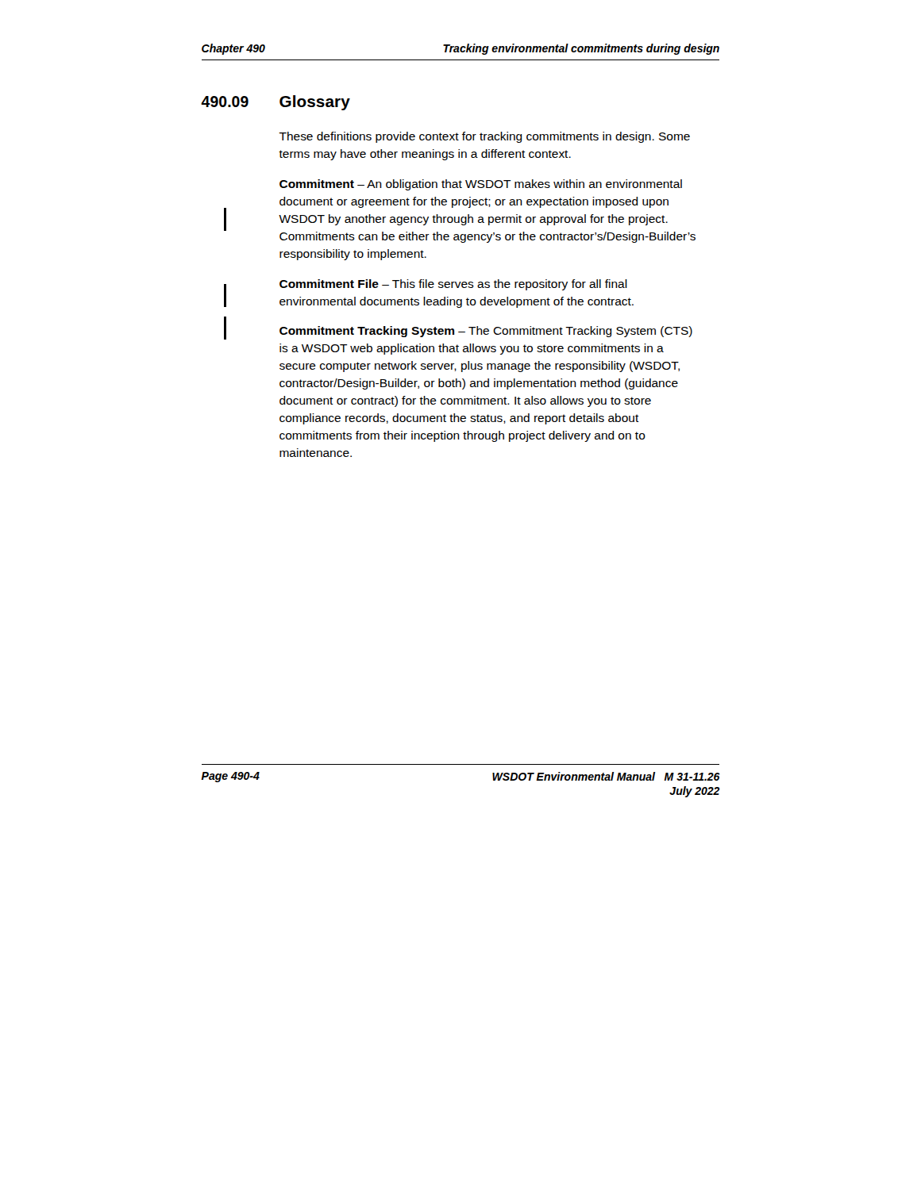Chapter 490
Tracking environmental commitments during design
490.09 Glossary
These definitions provide context for tracking commitments in design. Some terms may have other meanings in a different context.
Commitment – An obligation that WSDOT makes within an environmental document or agreement for the project; or an expectation imposed upon WSDOT by another agency through a permit or approval for the project. Commitments can be either the agency’s or the contractor’s/Design-Builder’s responsibility to implement.
Commitment File – This file serves as the repository for all final environmental documents leading to development of the contract.
Commitment Tracking System – The Commitment Tracking System (CTS) is a WSDOT web application that allows you to store commitments in a secure computer network server, plus manage the responsibility (WSDOT, contractor/Design-Builder, or both) and implementation method (guidance document or contract) for the commitment. It also allows you to store compliance records, document the status, and report details about commitments from their inception through project delivery and on to maintenance.
Page 490-4
WSDOT Environmental Manual M 31-11.26
July 2022